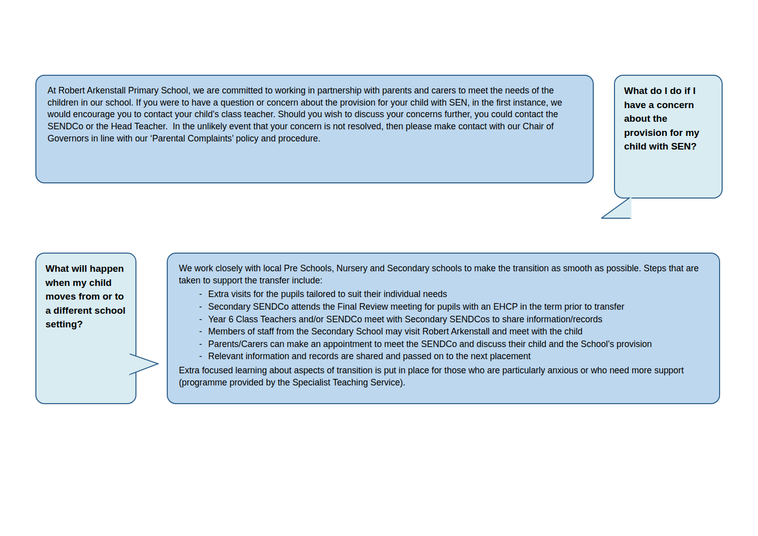At Robert Arkenstall Primary School, we are committed to working in partnership with parents and carers to meet the needs of the children in our school. If you were to have a question or concern about the provision for your child with SEN, in the first instance, we would encourage you to contact your child’s class teacher. Should you wish to discuss your concerns further, you could contact the SENDCo or the Head Teacher. In the unlikely event that your concern is not resolved, then please make contact with our Chair of Governors in line with our ‘Parental Complaints’ policy and procedure.
What do I do if I have a concern about the provision for my child with SEN?
What will happen when my child moves from or to a different school setting?
We work closely with local Pre Schools, Nursery and Secondary schools to make the transition as smooth as possible. Steps that are taken to support the transfer include:
Extra visits for the pupils tailored to suit their individual needs
Secondary SENDCo attends the Final Review meeting for pupils with an EHCP in the term prior to transfer
Year 6 Class Teachers and/or SENDCo meet with Secondary SENDCos to share information/records
Members of staff from the Secondary School may visit Robert Arkenstall and meet with the child
Parents/Carers can make an appointment to meet the SENDCo and discuss their child and the School’s provision
Relevant information and records are shared and passed on to the next placement
Extra focused learning about aspects of transition is put in place for those who are particularly anxious or who need more support (programme provided by the Specialist Teaching Service).